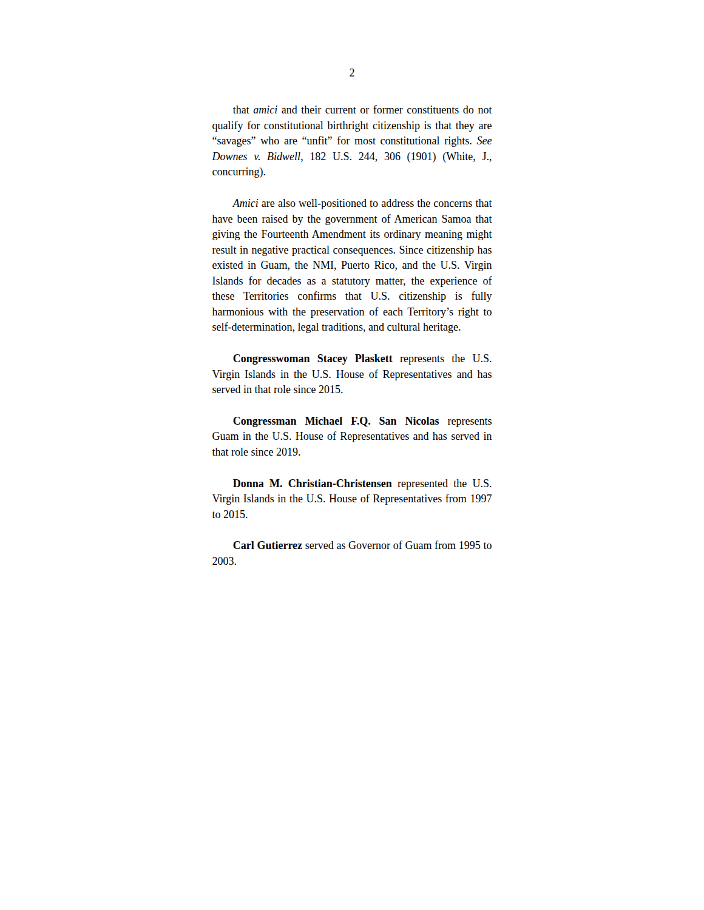2
that amici and their current or former constituents do not qualify for constitutional birthright citizenship is that they are “savages” who are “unfit” for most constitutional rights. See Downes v. Bidwell, 182 U.S. 244, 306 (1901) (White, J., concurring).
Amici are also well-positioned to address the concerns that have been raised by the government of American Samoa that giving the Fourteenth Amendment its ordinary meaning might result in negative practical consequences. Since citizenship has existed in Guam, the NMI, Puerto Rico, and the U.S. Virgin Islands for decades as a statutory matter, the experience of these Territories confirms that U.S. citizenship is fully harmonious with the preservation of each Territory’s right to self-determination, legal traditions, and cultural heritage.
Congresswoman Stacey Plaskett represents the U.S. Virgin Islands in the U.S. House of Representatives and has served in that role since 2015.
Congressman Michael F.Q. San Nicolas represents Guam in the U.S. House of Representatives and has served in that role since 2019.
Donna M. Christian-Christensen represented the U.S. Virgin Islands in the U.S. House of Representatives from 1997 to 2015.
Carl Gutierrez served as Governor of Guam from 1995 to 2003.